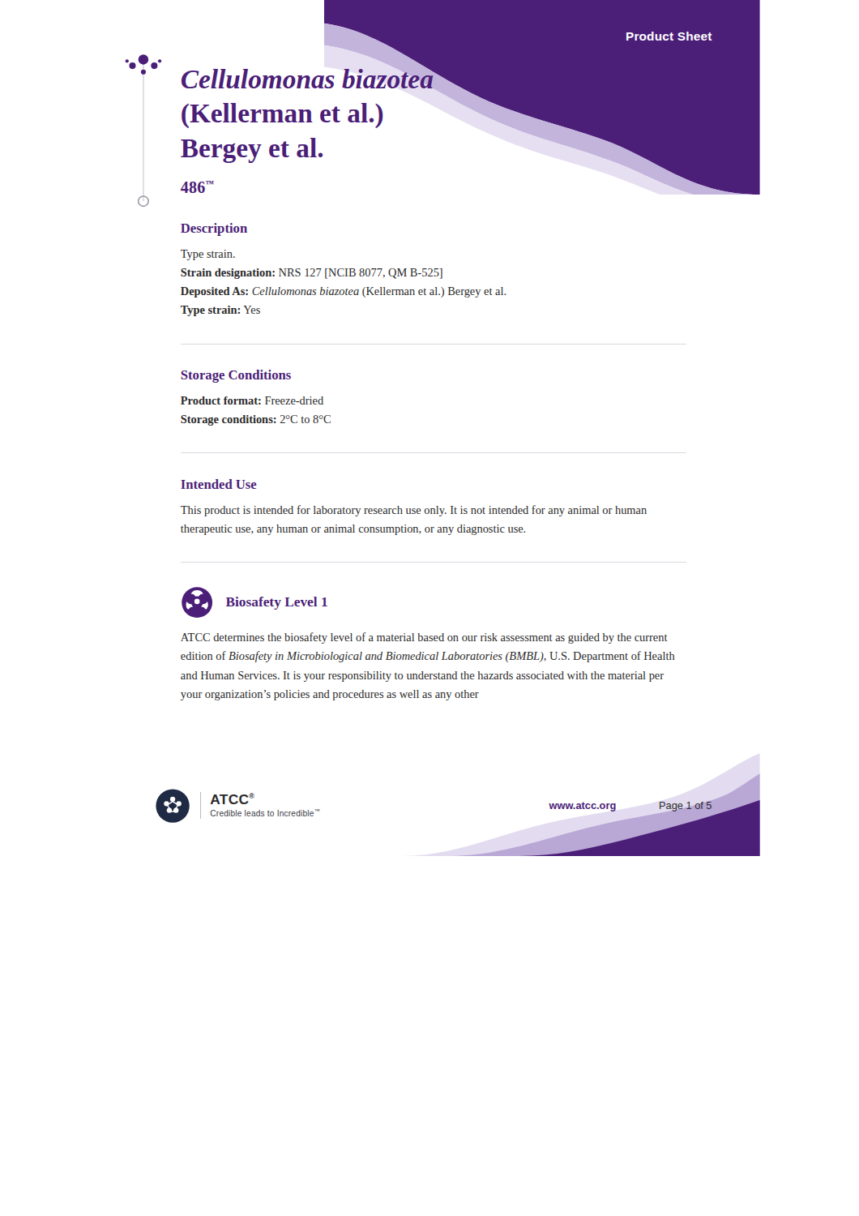Product Sheet
Cellulomonas biazotea (Kellerman et al.) Bergey et al.
486™
Description
Type strain.
Strain designation: NRS 127 [NCIB 8077, QM B-525]
Deposited As: Cellulomonas biazotea (Kellerman et al.) Bergey et al.
Type strain: Yes
Storage Conditions
Product format: Freeze-dried
Storage conditions: 2°C to 8°C
Intended Use
This product is intended for laboratory research use only. It is not intended for any animal or human therapeutic use, any human or animal consumption, or any diagnostic use.
Biosafety Level 1
ATCC determines the biosafety level of a material based on our risk assessment as guided by the current edition of Biosafety in Microbiological and Biomedical Laboratories (BMBL), U.S. Department of Health and Human Services. It is your responsibility to understand the hazards associated with the material per your organization’s policies and procedures as well as any other
ATCC®
Credible leads to Incredible™
www.atcc.org
Page 1 of 5